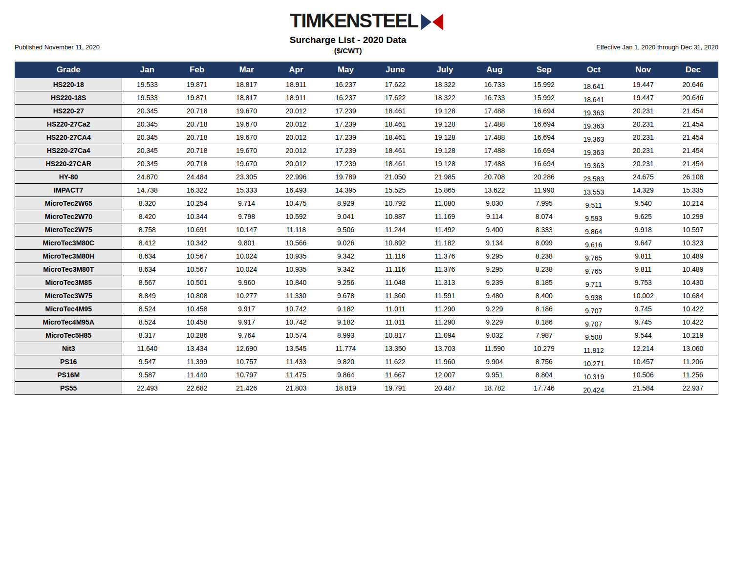TIMKENSTEEL
Published November 11, 2020
Surcharge List - 2020 Data
($/CWT)
Effective Jan 1, 2020 through Dec 31, 2020
| Grade | Jan | Feb | Mar | Apr | May | June | July | Aug | Sep | Oct | Nov | Dec |
| --- | --- | --- | --- | --- | --- | --- | --- | --- | --- | --- | --- | --- |
| HS220-18 | 19.533 | 19.871 | 18.817 | 18.911 | 16.237 | 17.622 | 18.322 | 16.733 | 15.992 | 18.641 | 19.447 | 20.646 |
| HS220-18S | 19.533 | 19.871 | 18.817 | 18.911 | 16.237 | 17.622 | 18.322 | 16.733 | 15.992 | 18.641 | 19.447 | 20.646 |
| HS220-27 | 20.345 | 20.718 | 19.670 | 20.012 | 17.239 | 18.461 | 19.128 | 17.488 | 16.694 | 19.363 | 20.231 | 21.454 |
| HS220-27Ca2 | 20.345 | 20.718 | 19.670 | 20.012 | 17.239 | 18.461 | 19.128 | 17.488 | 16.694 | 19.363 | 20.231 | 21.454 |
| HS220-27CA4 | 20.345 | 20.718 | 19.670 | 20.012 | 17.239 | 18.461 | 19.128 | 17.488 | 16.694 | 19.363 | 20.231 | 21.454 |
| HS220-27Ca4 | 20.345 | 20.718 | 19.670 | 20.012 | 17.239 | 18.461 | 19.128 | 17.488 | 16.694 | 19.363 | 20.231 | 21.454 |
| HS220-27CAR | 20.345 | 20.718 | 19.670 | 20.012 | 17.239 | 18.461 | 19.128 | 17.488 | 16.694 | 19.363 | 20.231 | 21.454 |
| HY-80 | 24.870 | 24.484 | 23.305 | 22.996 | 19.789 | 21.050 | 21.985 | 20.708 | 20.286 | 23.583 | 24.675 | 26.108 |
| IMPACT7 | 14.738 | 16.322 | 15.333 | 16.493 | 14.395 | 15.525 | 15.865 | 13.622 | 11.990 | 13.553 | 14.329 | 15.335 |
| MicroTec2W65 | 8.320 | 10.254 | 9.714 | 10.475 | 8.929 | 10.792 | 11.080 | 9.030 | 7.995 | 9.511 | 9.540 | 10.214 |
| MicroTec2W70 | 8.420 | 10.344 | 9.798 | 10.592 | 9.041 | 10.887 | 11.169 | 9.114 | 8.074 | 9.593 | 9.625 | 10.299 |
| MicroTec2W75 | 8.758 | 10.691 | 10.147 | 11.118 | 9.506 | 11.244 | 11.492 | 9.400 | 8.333 | 9.864 | 9.918 | 10.597 |
| MicroTec3M80C | 8.412 | 10.342 | 9.801 | 10.566 | 9.026 | 10.892 | 11.182 | 9.134 | 8.099 | 9.616 | 9.647 | 10.323 |
| MicroTec3M80H | 8.634 | 10.567 | 10.024 | 10.935 | 9.342 | 11.116 | 11.376 | 9.295 | 8.238 | 9.765 | 9.811 | 10.489 |
| MicroTec3M80T | 8.634 | 10.567 | 10.024 | 10.935 | 9.342 | 11.116 | 11.376 | 9.295 | 8.238 | 9.765 | 9.811 | 10.489 |
| MicroTec3M85 | 8.567 | 10.501 | 9.960 | 10.840 | 9.256 | 11.048 | 11.313 | 9.239 | 8.185 | 9.711 | 9.753 | 10.430 |
| MicroTec3W75 | 8.849 | 10.808 | 10.277 | 11.330 | 9.678 | 11.360 | 11.591 | 9.480 | 8.400 | 9.938 | 10.002 | 10.684 |
| MicroTec4M95 | 8.524 | 10.458 | 9.917 | 10.742 | 9.182 | 11.011 | 11.290 | 9.229 | 8.186 | 9.707 | 9.745 | 10.422 |
| MicroTec4M95A | 8.524 | 10.458 | 9.917 | 10.742 | 9.182 | 11.011 | 11.290 | 9.229 | 8.186 | 9.707 | 9.745 | 10.422 |
| MicroTec5H85 | 8.317 | 10.286 | 9.764 | 10.574 | 8.993 | 10.817 | 11.094 | 9.032 | 7.987 | 9.508 | 9.544 | 10.219 |
| Nit3 | 11.640 | 13.434 | 12.690 | 13.545 | 11.774 | 13.350 | 13.703 | 11.590 | 10.279 | 11.812 | 12.214 | 13.060 |
| PS16 | 9.547 | 11.399 | 10.757 | 11.433 | 9.820 | 11.622 | 11.960 | 9.904 | 8.756 | 10.271 | 10.457 | 11.206 |
| PS16M | 9.587 | 11.440 | 10.797 | 11.475 | 9.864 | 11.667 | 12.007 | 9.951 | 8.804 | 10.319 | 10.506 | 11.256 |
| PS55 | 22.493 | 22.682 | 21.426 | 21.803 | 18.819 | 19.791 | 20.487 | 18.782 | 17.746 | 20.424 | 21.584 | 22.937 |